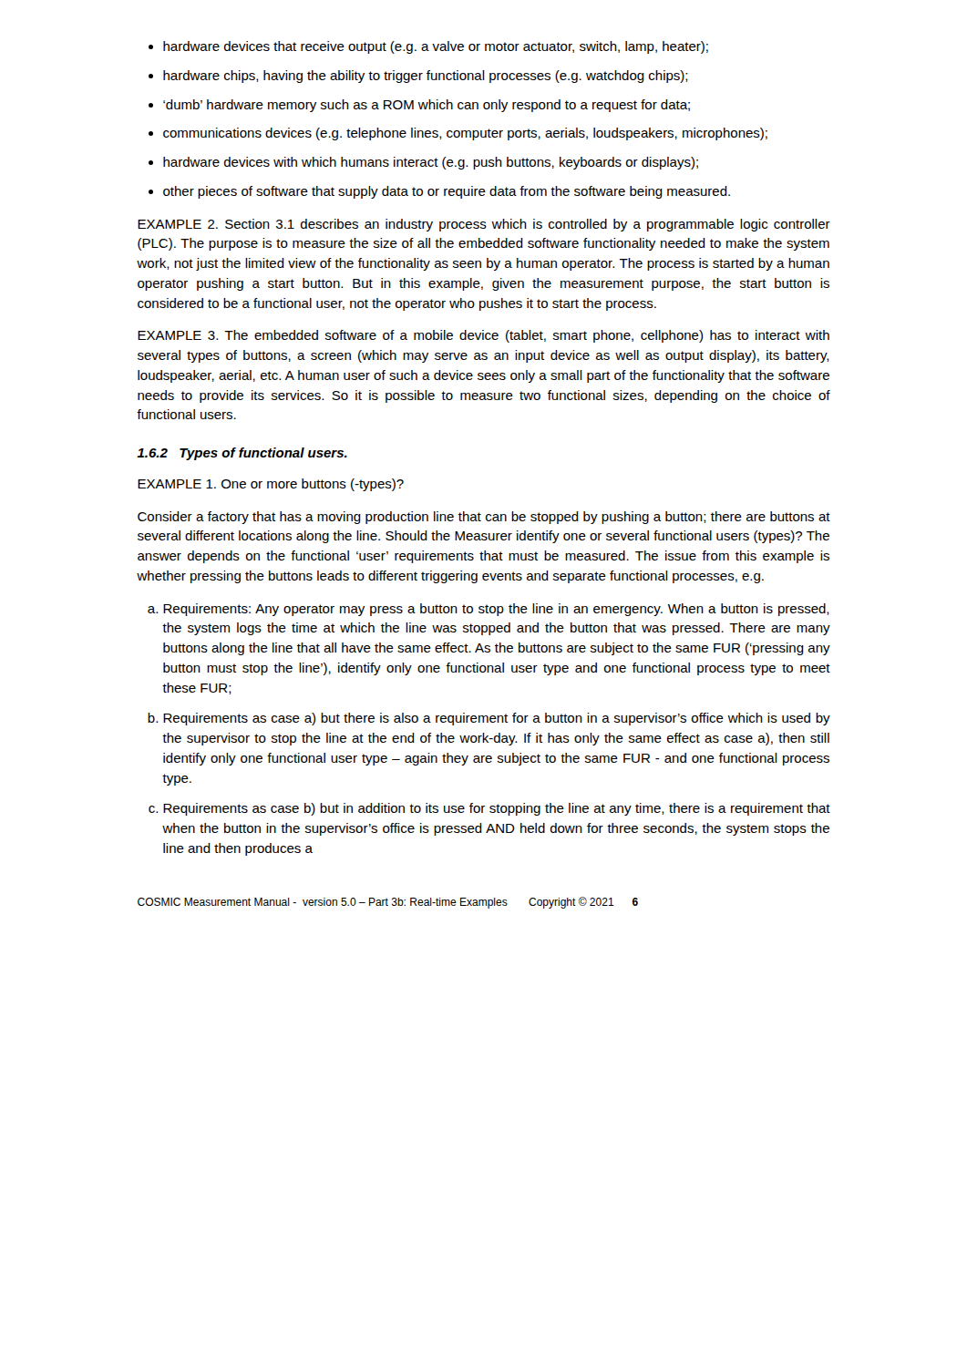hardware devices that receive output (e.g. a valve or motor actuator, switch, lamp, heater);
hardware chips, having the ability to trigger functional processes (e.g. watchdog chips);
‘dumb’ hardware memory such as a ROM which can only respond to a request for data;
communications devices (e.g. telephone lines, computer ports, aerials, loudspeakers, microphones);
hardware devices with which humans interact (e.g. push buttons, keyboards or displays);
other pieces of software that supply data to or require data from the software being measured.
EXAMPLE 2. Section 3.1 describes an industry process which is controlled by a programmable logic controller (PLC). The purpose is to measure the size of all the embedded software functionality needed to make the system work, not just the limited view of the functionality as seen by a human operator. The process is started by a human operator pushing a start button. But in this example, given the measurement purpose, the start button is considered to be a functional user, not the operator who pushes it to start the process.
EXAMPLE 3. The embedded software of a mobile device (tablet, smart phone, cellphone) has to interact with several types of buttons, a screen (which may serve as an input device as well as output display), its battery, loudspeaker, aerial, etc. A human user of such a device sees only a small part of the functionality that the software needs to provide its services. So it is possible to measure two functional sizes, depending on the choice of functional users.
1.6.2 Types of functional users.
EXAMPLE 1. One or more buttons (-types)?
Consider a factory that has a moving production line that can be stopped by pushing a button; there are buttons at several different locations along the line. Should the Measurer identify one or several functional users (types)? The answer depends on the functional ‘user’ requirements that must be measured. The issue from this example is whether pressing the buttons leads to different triggering events and separate functional processes, e.g.
Requirements: Any operator may press a button to stop the line in an emergency. When a button is pressed, the system logs the time at which the line was stopped and the button that was pressed. There are many buttons along the line that all have the same effect. As the buttons are subject to the same FUR (‘pressing any button must stop the line’), identify only one functional user type and one functional process type to meet these FUR;
Requirements as case a) but there is also a requirement for a button in a supervisor’s office which is used by the supervisor to stop the line at the end of the work-day. If it has only the same effect as case a), then still identify only one functional user type – again they are subject to the same FUR - and one functional process type.
Requirements as case b) but in addition to its use for stopping the line at any time, there is a requirement that when the button in the supervisor’s office is pressed AND held down for three seconds, the system stops the line and then produces a
COSMIC Measurement Manual - version 5.0 – Part 3b: Real-time Examples Copyright © 2021 6